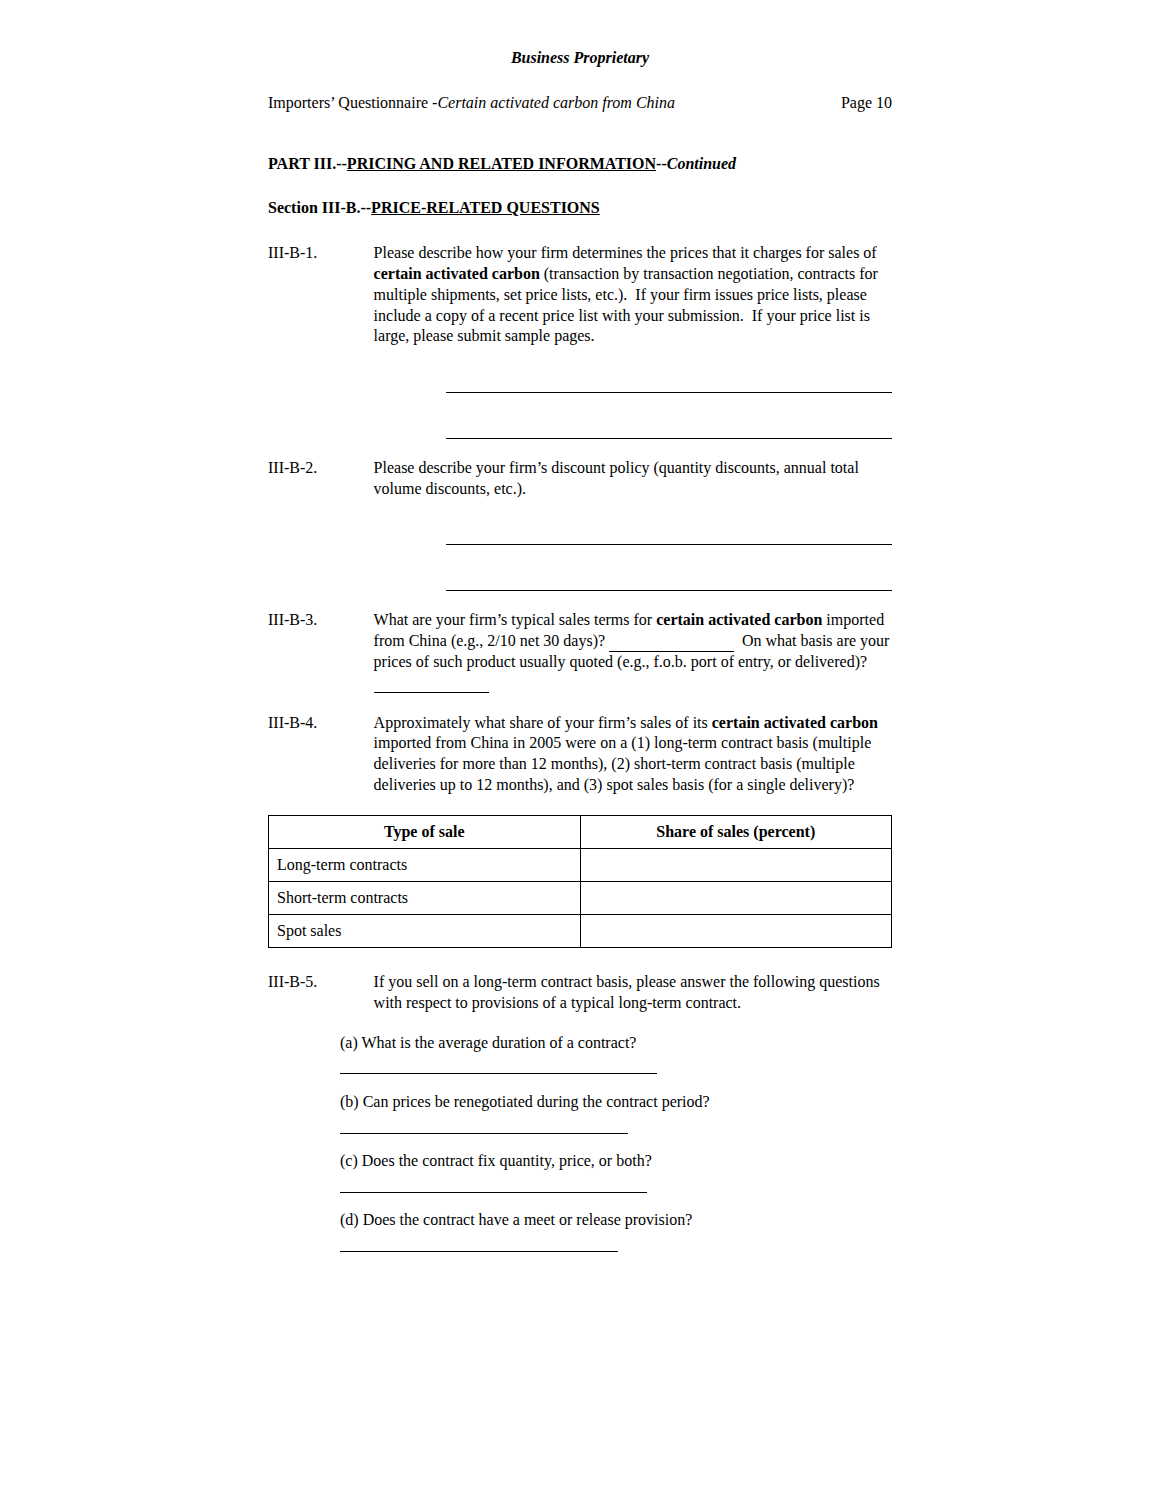Business Proprietary
Importers’ Questionnaire -Certain activated carbon from China
Page 10
PART III.--PRICING AND RELATED INFORMATION--Continued
Section III-B.--PRICE-RELATED QUESTIONS
III-B-1.
Please describe how your firm determines the prices that it charges for sales of certain activated carbon (transaction by transaction negotiation, contracts for multiple shipments, set price lists, etc.). If your firm issues price lists, please include a copy of a recent price list with your submission. If your price list is large, please submit sample pages.
III-B-2.
Please describe your firm’s discount policy (quantity discounts, annual total volume discounts, etc.).
III-B-3.
What are your firm’s typical sales terms for certain activated carbon imported from China (e.g., 2/10 net 30 days)? On what basis are your prices of such product usually quoted (e.g., f.o.b. port of entry, or delivered)?
III-B-4.
Approximately what share of your firm’s sales of its certain activated carbon imported from China in 2005 were on a (1) long-term contract basis (multiple deliveries for more than 12 months), (2) short-term contract basis (multiple deliveries up to 12 months), and (3) spot sales basis (for a single delivery)?
| Type of sale | Share of sales (percent) |
| --- | --- |
| Long-term contracts | |
| Short-term contracts | |
| Spot sales | |
III-B-5.
If you sell on a long-term contract basis, please answer the following questions with respect to provisions of a typical long-term contract.
(a) What is the average duration of a contract?
(b) Can prices be renegotiated during the contract period?
(c) Does the contract fix quantity, price, or both?
(d) Does the contract have a meet or release provision?